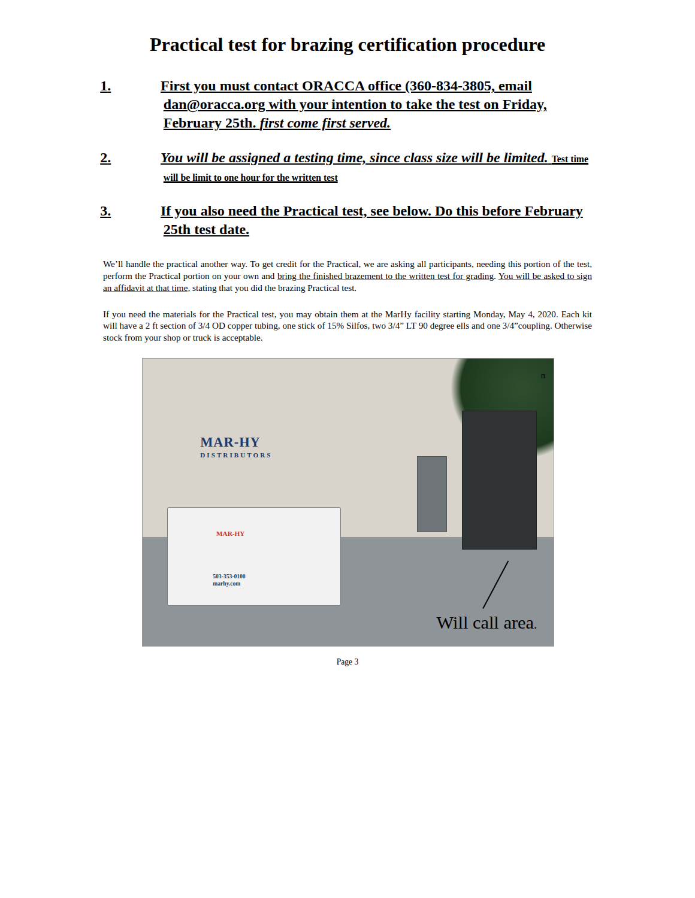Practical test for brazing certification procedure
First you must contact ORACCA office (360-834-3805, email dan@oracca.org with your intention to take the test on Friday, February 25th. first come first served.
You will be assigned a testing time, since class size will be limited. Test time will be limit to one hour for the written test
If you also need the Practical test, see below. Do this before February 25th test date.
We’ll handle the practical another way. To get credit for the Practical, we are asking all participants, needing this portion of the test, perform the Practical portion on your own and bring the finished brazement to the written test for grading. You will be asked to sign an affidavit at that time, stating that you did the brazing Practical test.
If you need the materials for the Practical test, you may obtain them at the MarHy facility starting Monday, May 4, 2020. Each kit will have a 2 ft section of 3/4 OD copper tubing, one stick of 15% Silfos, two 3/4” LT 90 degree ells and one 3/4”coupling. Otherwise stock from your shop or truck is acceptable.
MAR-HYDISTRIBUTORS
MAR-HY
503-353-0100
marhy.com
n
Will call area.
Page 3